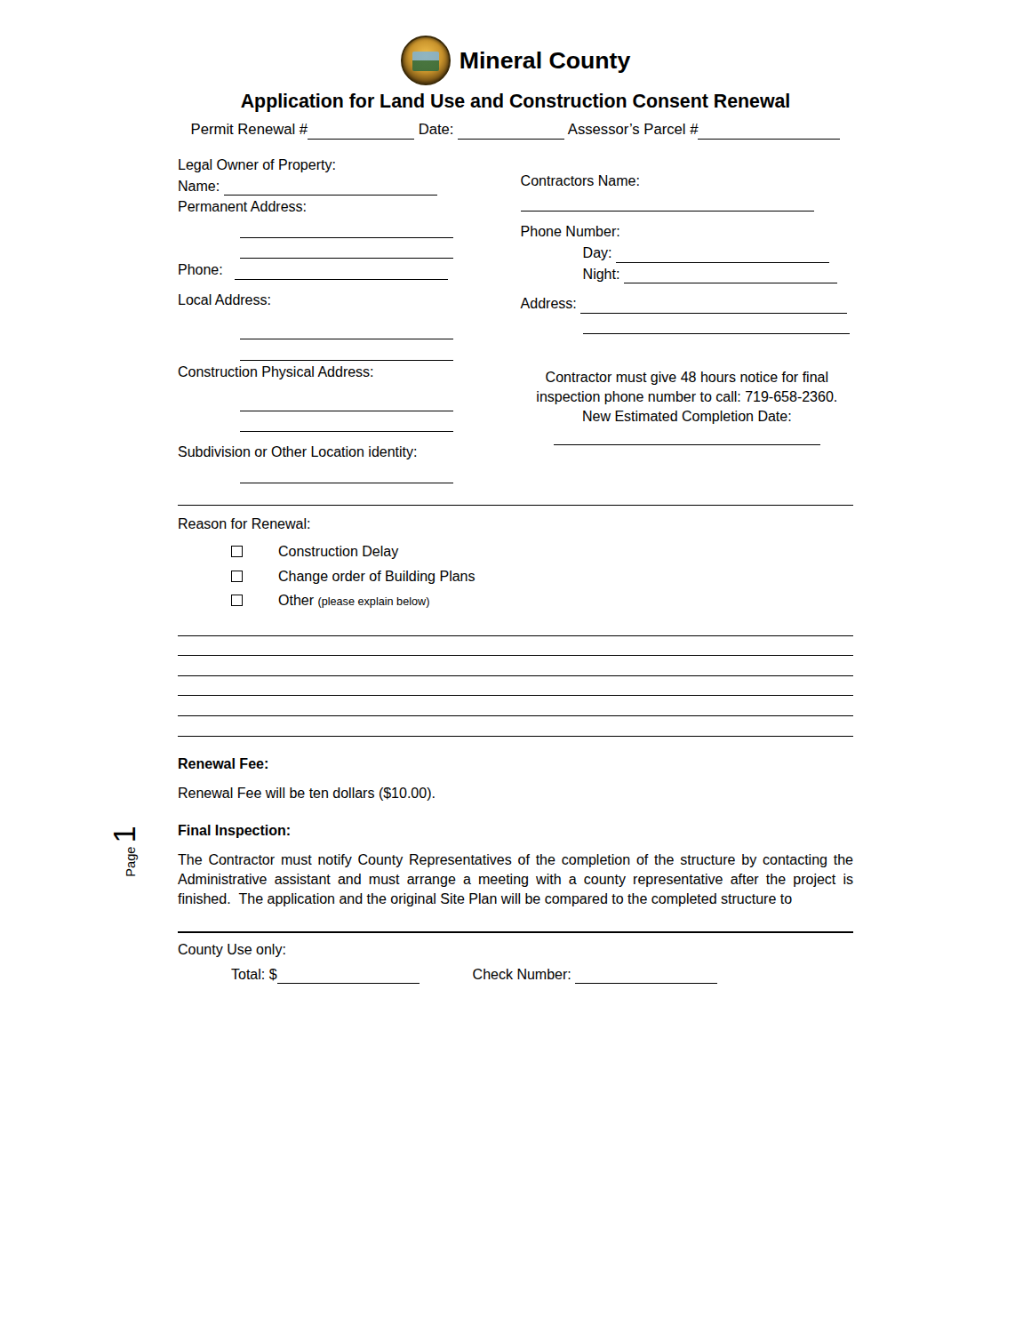Page 1
Mineral County
Application for Land Use and Construction Consent Renewal
Permit Renewal # Date: Assessor’s Parcel #
Legal Owner of Property:
Name:
Permanent Address:
Phone:
Local Address:
Construction Physical Address:
Subdivision or Other Location identity:
Contractors Name:
Phone Number:
Day:
Night:
Address:
Contractor must give 48 hours notice for final
inspection phone number to call: 719-658-2360.
New Estimated Completion Date:
Reason for Renewal:
Construction Delay
Change order of Building Plans
Other (please explain below)
Renewal Fee:
Renewal Fee will be ten dollars ($10.00).
Final Inspection:
The Contractor must notify County Representatives of the completion of the structure by contacting the Administrative assistant and must arrange a meeting with a county representative after the project is finished. The application and the original Site Plan will be compared to the completed structure to
County Use only:
Total: $ Check Number: